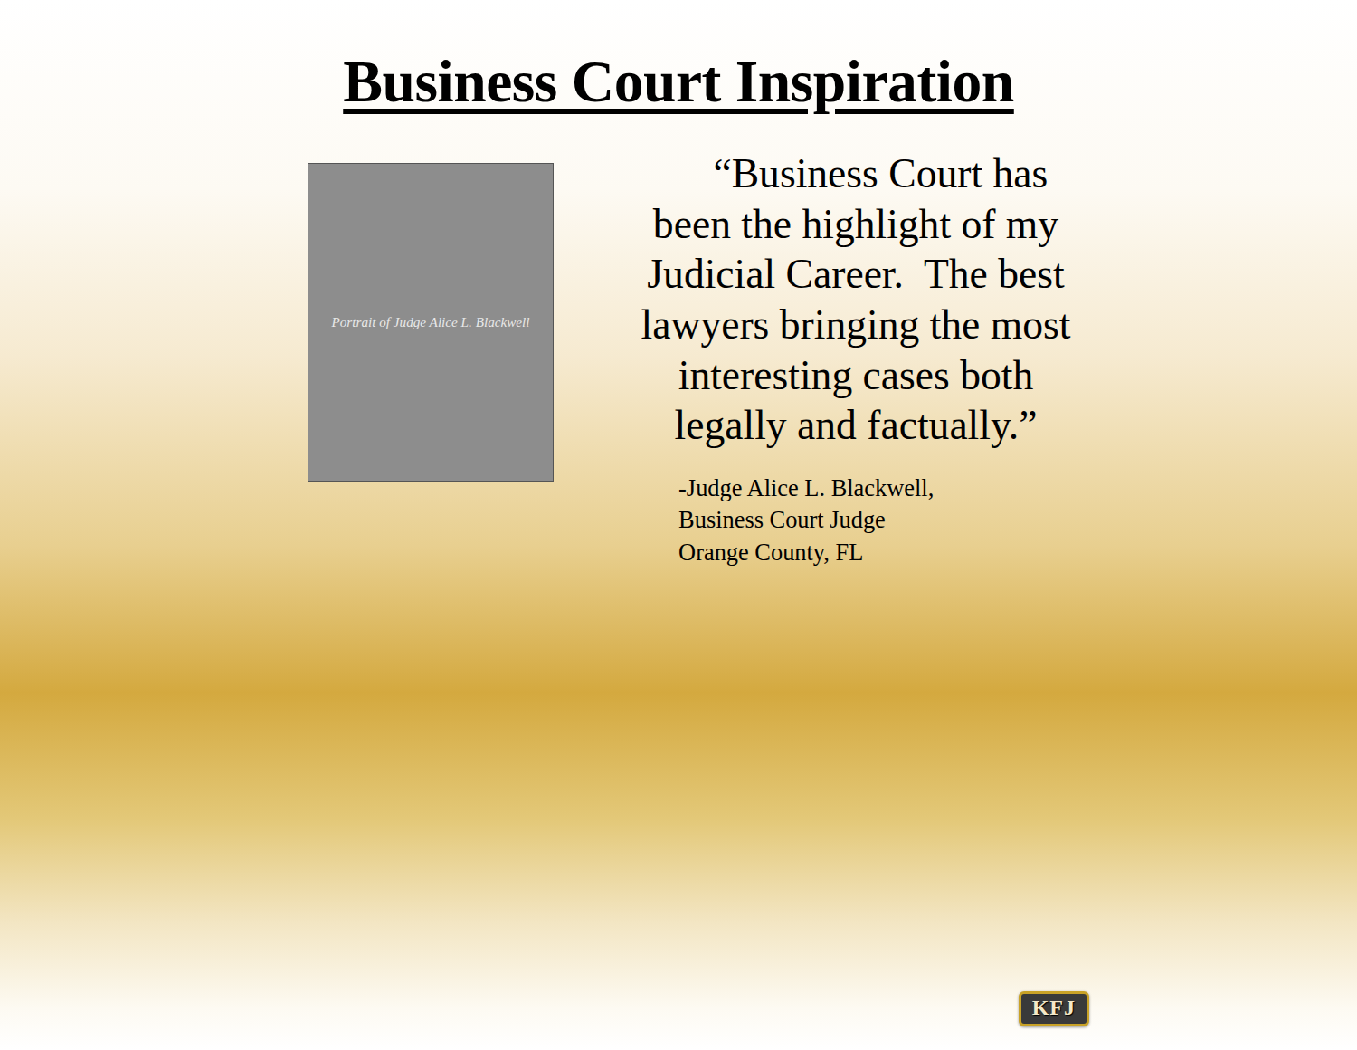Business Court Inspiration
Portrait of Judge Alice L. Blackwell
“Business Court has been the highlight of my Judicial Career. The best lawyers bringing the most interesting cases both legally and factually.”
-Judge Alice L. Blackwell, Business Court Judge Orange County, FL
KFJ